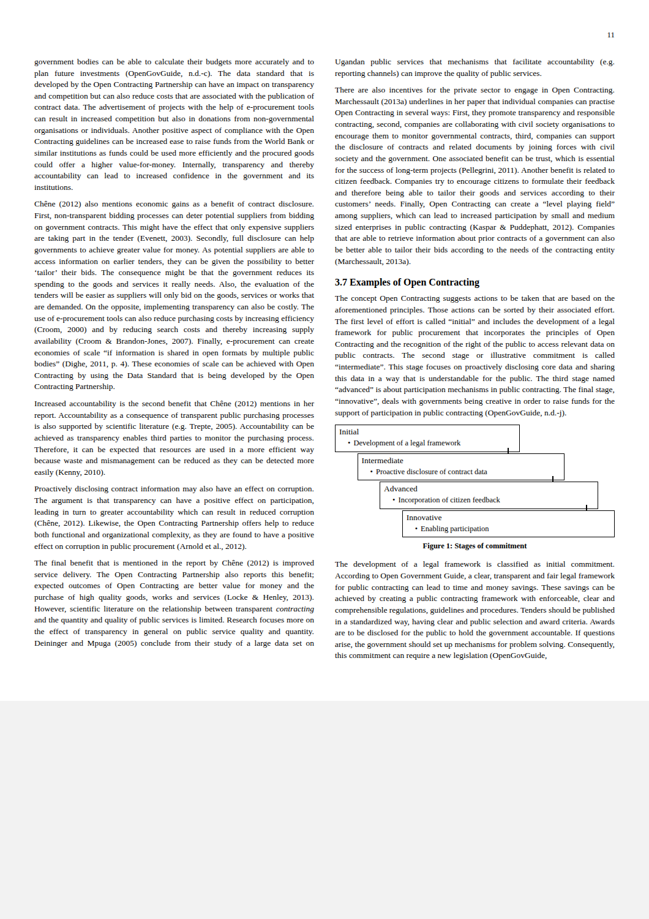11
government bodies can be able to calculate their budgets more accurately and to plan future investments (OpenGovGuide, n.d.-c). The data standard that is developed by the Open Contracting Partnership can have an impact on transparency and competition but can also reduce costs that are associated with the publication of contract data. The advertisement of projects with the help of e-procurement tools can result in increased competition but also in donations from non-governmental organisations or individuals. Another positive aspect of compliance with the Open Contracting guidelines can be increased ease to raise funds from the World Bank or similar institutions as funds could be used more efficiently and the procured goods could offer a higher value-for-money. Internally, transparency and thereby accountability can lead to increased confidence in the government and its institutions.
Chêne (2012) also mentions economic gains as a benefit of contract disclosure. First, non-transparent bidding processes can deter potential suppliers from bidding on government contracts. This might have the effect that only expensive suppliers are taking part in the tender (Evenett, 2003). Secondly, full disclosure can help governments to achieve greater value for money. As potential suppliers are able to access information on earlier tenders, they can be given the possibility to better ‘tailor’ their bids. The consequence might be that the government reduces its spending to the goods and services it really needs. Also, the evaluation of the tenders will be easier as suppliers will only bid on the goods, services or works that are demanded. On the opposite, implementing transparency can also be costly. The use of e-procurement tools can also reduce purchasing costs by increasing efficiency (Croom, 2000) and by reducing search costs and thereby increasing supply availability (Croom & Brandon-Jones, 2007). Finally, e-procurement can create economies of scale “if information is shared in open formats by multiple public bodies” (Dighe, 2011, p. 4). These economies of scale can be achieved with Open Contracting by using the Data Standard that is being developed by the Open Contracting Partnership.
Increased accountability is the second benefit that Chêne (2012) mentions in her report. Accountability as a consequence of transparent public purchasing processes is also supported by scientific literature (e.g. Trepte, 2005). Accountability can be achieved as transparency enables third parties to monitor the purchasing process. Therefore, it can be expected that resources are used in a more efficient way because waste and mismanagement can be reduced as they can be detected more easily (Kenny, 2010).
Proactively disclosing contract information may also have an effect on corruption. The argument is that transparency can have a positive effect on participation, leading in turn to greater accountability which can result in reduced corruption (Chêne, 2012). Likewise, the Open Contracting Partnership offers help to reduce both functional and organizational complexity, as they are found to have a positive effect on corruption in public procurement (Arnold et al., 2012).
The final benefit that is mentioned in the report by Chêne (2012) is improved service delivery. The Open Contracting Partnership also reports this benefit; expected outcomes of Open Contracting are better value for money and the purchase of high quality goods, works and services (Locke & Henley, 2013). However, scientific literature on the relationship between transparent contracting and the quantity and quality of public services is limited. Research focuses more on the effect of transparency in general on public service quality and quantity. Deininger and Mpuga (2005) conclude from their study of a large data set on Ugandan public services that mechanisms that facilitate accountability (e.g. reporting channels) can improve the quality of public services.
There are also incentives for the private sector to engage in Open Contracting. Marchessault (2013a) underlines in her paper that individual companies can practise Open Contracting in several ways: First, they promote transparency and responsible contracting, second, companies are collaborating with civil society organisations to encourage them to monitor governmental contracts, third, companies can support the disclosure of contracts and related documents by joining forces with civil society and the government. One associated benefit can be trust, which is essential for the success of long-term projects (Pellegrini, 2011). Another benefit is related to citizen feedback. Companies try to encourage citizens to formulate their feedback and therefore being able to tailor their goods and services according to their customers’ needs. Finally, Open Contracting can create a “level playing field” among suppliers, which can lead to increased participation by small and medium sized enterprises in public contracting (Kaspar & Puddephatt, 2012). Companies that are able to retrieve information about prior contracts of a government can also be better able to tailor their bids according to the needs of the contracting entity (Marchessault, 2013a).
3.7 Examples of Open Contracting
The concept Open Contracting suggests actions to be taken that are based on the aforementioned principles. Those actions can be sorted by their associated effort. The first level of effort is called “initial” and includes the development of a legal framework for public procurement that incorporates the principles of Open Contracting and the recognition of the right of the public to access relevant data on public contracts. The second stage or illustrative commitment is called “intermediate”. This stage focuses on proactively disclosing core data and sharing this data in a way that is understandable for the public. The third stage named “advanced” is about participation mechanisms in public contracting. The final stage, “innovative”, deals with governments being creative in order to raise funds for the support of participation in public contracting (OpenGovGuide, n.d.-j).
Initial
Development of a legal framework
Intermediate
Proactive disclosure of contract data
Advanced
Incorporation of citizen feedback
Innovative
Enabling participation
Figure 1: Stages of commitment
The development of a legal framework is classified as initial commitment. According to Open Government Guide, a clear, transparent and fair legal framework for public contracting can lead to time and money savings. These savings can be achieved by creating a public contracting framework with enforceable, clear and comprehensible regulations, guidelines and procedures. Tenders should be published in a standardized way, having clear and public selection and award criteria. Awards are to be disclosed for the public to hold the government accountable. If questions arise, the government should set up mechanisms for problem solving. Consequently, this commitment can require a new legislation (OpenGovGuide,